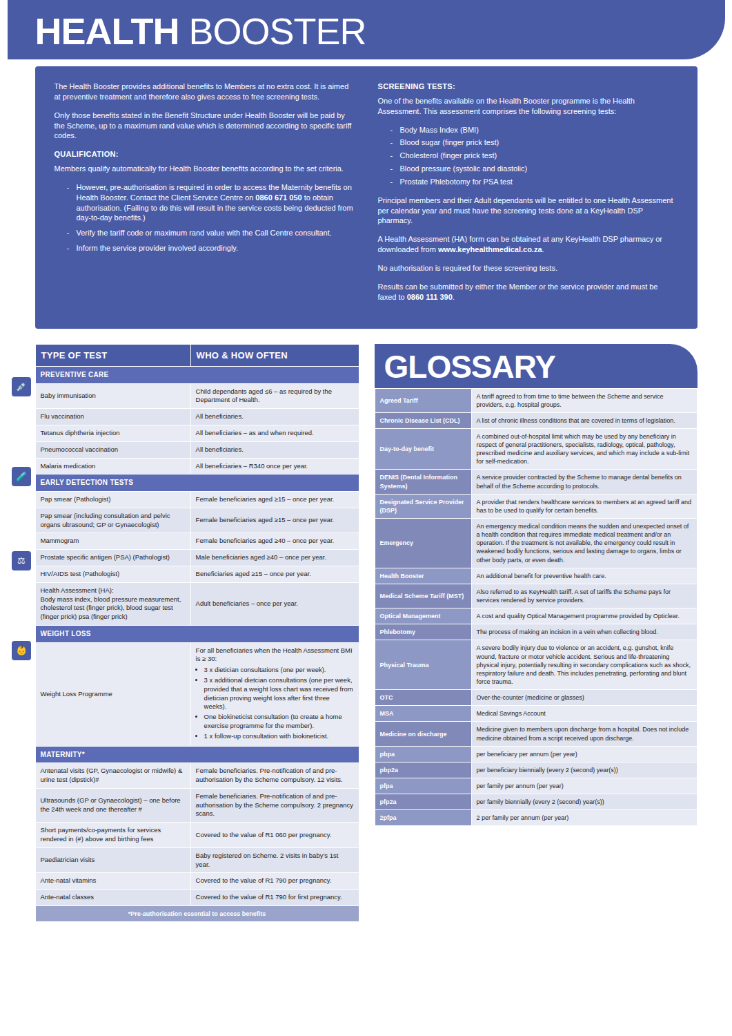HEALTH BOOSTER
The Health Booster provides additional benefits to Members at no extra cost. It is aimed at preventive treatment and therefore also gives access to free screening tests.
Only those benefits stated in the Benefit Structure under Health Booster will be paid by the Scheme, up to a maximum rand value which is determined according to specific tariff codes.
Qualification:
Members qualify automatically for Health Booster benefits according to the set criteria.
However, pre-authorisation is required in order to access the Maternity benefits on Health Booster. Contact the Client Service Centre on 0860 671 050 to obtain authorisation. (Failing to do this will result in the service costs being deducted from day-to-day benefits.)
Verify the tariff code or maximum rand value with the Call Centre consultant.
Inform the service provider involved accordingly.
Screening tests:
One of the benefits available on the Health Booster programme is the Health Assessment. This assessment comprises the following screening tests:
Body Mass Index (BMI)
Blood sugar (finger prick test)
Cholesterol (finger prick test)
Blood pressure (systolic and diastolic)
Prostate Phlebotomy for PSA test
Principal members and their Adult dependants will be entitled to one Health Assessment per calendar year and must have the screening tests done at a KeyHealth DSP pharmacy.
A Health Assessment (HA) form can be obtained at any KeyHealth DSP pharmacy or downloaded from www.keyhealthmedical.co.za.
No authorisation is required for these screening tests.
Results can be submitted by either the Member or the service provider and must be faxed to 0860 111 390.
💉
🧪
⚖
👶
| Type of test | Who & how often |
| --- | --- |
| Preventive care |
| Baby immunisation | Child dependants aged ≤6 – as required by the Department of Health. |
| Flu vaccination | All beneficiaries. |
| Tetanus diphtheria injection | All beneficiaries – as and when required. |
| Pneumococcal vaccination | All beneficiaries. |
| Malaria medication | All beneficiaries – R340 once per year. |
| Early detection tests |
| Pap smear (Pathologist) | Female beneficiaries aged ≥15 – once per year. |
| Pap smear (including consultation and pelvic organs ultrasound; GP or Gynaecologist) | Female beneficiaries aged ≥15 – once per year. |
| Mammogram | Female beneficiaries aged ≥40 – once per year. |
| Prostate specific antigen (PSA) (Pathologist) | Male beneficiaries aged ≥40 – once per year. |
| HIV/AIDS test (Pathologist) | Beneficiaries aged ≥15 – once per year. |
| Health Assessment (HA): Body mass index, blood pressure measurement, cholesterol test (finger prick), blood sugar test (finger prick) psa (finger prick) | Adult beneficiaries – once per year. |
| Weight loss |
| Weight Loss Programme | For all beneficiaries when the Health Assessment BMI is ≥ 30: 3 x dietician consultations (one per week). 3 x additional dietcian consultations (one per week, provided that a weight loss chart was received from dietician proving weight loss after first three weeks). One biokineticist consultation (to create a home exercise programme for the member). 1 x follow-up consultation with biokineticist. |
| Maternity* |
| Antenatal visits (GP, Gynaecologist or midwife) & urine test (dipstick)# | Female beneficiaries. Pre-notification of and pre-authorisation by the Scheme compulsory. 12 visits. |
| Ultrasounds (GP or Gynaecologist) – one before the 24th week and one thereafter # | Female beneficiaries. Pre-notification of and pre-authorisation by the Scheme compulsory. 2 pregnancy scans. |
| Short payments/co-payments for services rendered in (#) above and birthing fees | Covered to the value of R1 060 per pregnancy. |
| Paediatrician visits | Baby registered on Scheme. 2 visits in baby’s 1st year. |
| Ante-natal vitamins | Covered to the value of R1 790 per pregnancy. |
| Ante-natal classes | Covered to the value of R1 790 for first pregnancy. |
| *Pre-authorisation essential to access benefits |
GLOSSARY
| Agreed Tariff | A tariff agreed to from time to time between the Scheme and service providers, e.g. hospital groups. |
| Chronic Disease List (CDL) | A list of chronic illness conditions that are covered in terms of legislation. |
| Day-to-day benefit | A combined out-of-hospital limit which may be used by any beneficiary in respect of general practitioners, specialists, radiology, optical, pathology, prescribed medicine and auxiliary services, and which may include a sub-limit for self-medication. |
| DENIS (Dental Information Systems) | A service provider contracted by the Scheme to manage dental benefits on behalf of the Scheme according to protocols. |
| Designated Service Provider (DSP) | A provider that renders healthcare services to members at an agreed tariff and has to be used to qualify for certain benefits. |
| Emergency | An emergency medical condition means the sudden and unexpected onset of a health condition that requires immediate medical treatment and/or an operation. If the treatment is not available, the emergency could result in weakened bodily functions, serious and lasting damage to organs, limbs or other body parts, or even death. |
| Health Booster | An additional benefit for preventive health care. |
| Medical Scheme Tariff (MST) | Also referred to as KeyHealth tariff. A set of tariffs the Scheme pays for services rendered by service providers. |
| Optical Management | A cost and quality Optical Management programme provided by Opticlear. |
| Phlebotomy | The process of making an incision in a vein when collecting blood. |
| Physical Trauma | A severe bodily injury due to violence or an accident, e.g. gunshot, knife wound, fracture or motor vehicle accident. Serious and life-threatening physical injury, potentially resulting in secondary complications such as shock, respiratory failure and death. This includes penetrating, perforating and blunt force trauma. |
| OTC | Over-the-counter (medicine or glasses) |
| MSA | Medical Savings Account |
| Medicine on discharge | Medicine given to members upon discharge from a hospital. Does not include medicine obtained from a script received upon discharge. |
| pbpa | per beneficiary per annum (per year) |
| pbp2a | per beneficiary biennially (every 2 (second) year(s)) |
| pfpa | per family per annum (per year) |
| pfp2a | per family biennially (every 2 (second) year(s)) |
| 2pfpa | 2 per family per annum (per year) |